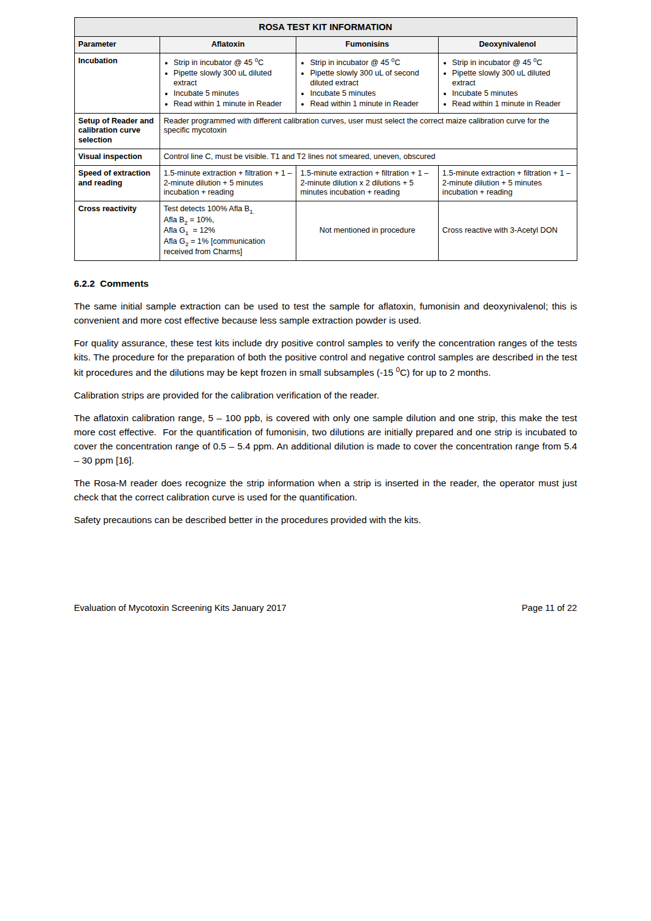| ROSA TEST KIT INFORMATION |
| --- |
| Parameter | Aflatoxin | Fumonisins | Deoxynivalenol |
| Incubation | Strip in incubator @ 45 0 C Pipette slowly 300 uL diluted extract Incubate 5 minutes Read within 1 minute in Reader | Strip in incubator @ 45 0 C Pipette slowly 300 uL of second diluted extract Incubate 5 minutes Read within 1 minute in Reader | Strip in incubator @ 45 0 C Pipette slowly 300 uL diluted extract Incubate 5 minutes Read within 1 minute in Reader |
| Setup of Reader and calibration curve selection | Reader programmed with different calibration curves, user must select the correct maize calibration curve for the specific mycotoxin |
| Visual inspection | Control line C, must be visible. T1 and T2 lines not smeared, uneven, obscured |
| Speed of extraction and reading | 1.5-minute extraction + filtration + 1 – 2-minute dilution + 5 minutes incubation + reading | 1.5-minute extraction + filtration + 1 – 2-minute dilution x 2 dilutions + 5 minutes incubation + reading | 1.5-minute extraction + filtration + 1 – 2-minute dilution + 5 minutes incubation + reading |
| Cross reactivity | Test detects 100% Afla B 1. Afla B 2 = 10%, Afla G 1 = 12% Afla G 2 = 1% [communication received from Charms] | Not mentioned in procedure | Cross reactive with 3-Acetyl DON |
6.2.2 Comments
The same initial sample extraction can be used to test the sample for aflatoxin, fumonisin and deoxynivalenol; this is convenient and more cost effective because less sample extraction powder is used.
For quality assurance, these test kits include dry positive control samples to verify the concentration ranges of the tests kits. The procedure for the preparation of both the positive control and negative control samples are described in the test kit procedures and the dilutions may be kept frozen in small subsamples (-15 0C) for up to 2 months.
Calibration strips are provided for the calibration verification of the reader.
The aflatoxin calibration range, 5 – 100 ppb, is covered with only one sample dilution and one strip, this make the test more cost effective. For the quantification of fumonisin, two dilutions are initially prepared and one strip is incubated to cover the concentration range of 0.5 – 5.4 ppm. An additional dilution is made to cover the concentration range from 5.4 – 30 ppm [16].
The Rosa-M reader does recognize the strip information when a strip is inserted in the reader, the operator must just check that the correct calibration curve is used for the quantification.
Safety precautions can be described better in the procedures provided with the kits.
Evaluation of Mycotoxin Screening Kits January 2017 Page 11 of 22